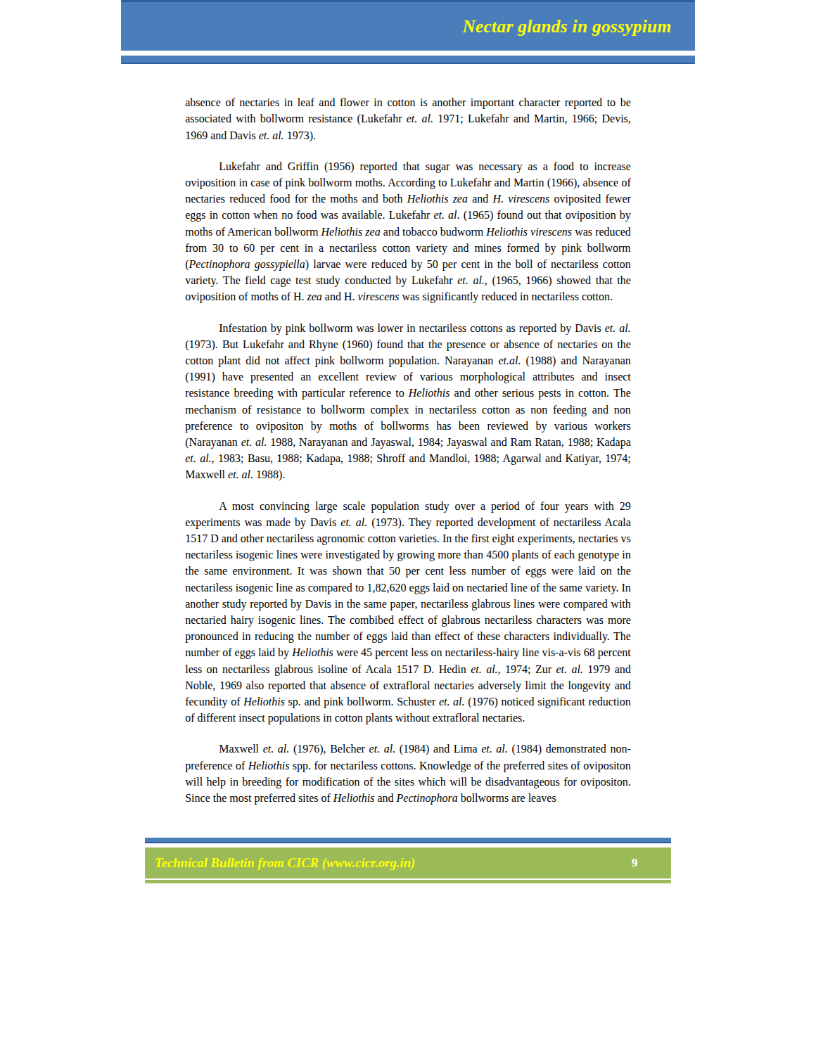Nectar glands in gossypium
absence of nectaries in leaf and flower in cotton is another important character reported to be associated with bollworm resistance (Lukefahr et. al. 1971; Lukefahr and Martin, 1966; Devis, 1969 and Davis et. al. 1973).
Lukefahr and Griffin (1956) reported that sugar was necessary as a food to increase oviposition in case of pink bollworm moths. According to Lukefahr and Martin (1966), absence of nectaries reduced food for the moths and both Heliothis zea and H. virescens oviposited fewer eggs in cotton when no food was available. Lukefahr et. al. (1965) found out that oviposition by moths of American bollworm Heliothis zea and tobacco budworm Heliothis virescens was reduced from 30 to 60 per cent in a nectariless cotton variety and mines formed by pink bollworm (Pectinophora gossypiella) larvae were reduced by 50 per cent in the boll of nectariless cotton variety. The field cage test study conducted by Lukefahr et. al., (1965, 1966) showed that the oviposition of moths of H. zea and H. virescens was significantly reduced in nectariless cotton.
Infestation by pink bollworm was lower in nectariless cottons as reported by Davis et. al. (1973). But Lukefahr and Rhyne (1960) found that the presence or absence of nectaries on the cotton plant did not affect pink bollworm population. Narayanan et.al. (1988) and Narayanan (1991) have presented an excellent review of various morphological attributes and insect resistance breeding with particular reference to Heliothis and other serious pests in cotton. The mechanism of resistance to bollworm complex in nectariless cotton as non feeding and non preference to ovipositon by moths of bollworms has been reviewed by various workers (Narayanan et. al. 1988, Narayanan and Jayaswal, 1984; Jayaswal and Ram Ratan, 1988; Kadapa et. al., 1983; Basu, 1988; Kadapa, 1988; Shroff and Mandloi, 1988; Agarwal and Katiyar, 1974; Maxwell et. al. 1988).
A most convincing large scale population study over a period of four years with 29 experiments was made by Davis et. al. (1973). They reported development of nectariless Acala 1517 D and other nectariless agronomic cotton varieties. In the first eight experiments, nectaries vs nectariless isogenic lines were investigated by growing more than 4500 plants of each genotype in the same environment. It was shown that 50 per cent less number of eggs were laid on the nectariless isogenic line as compared to 1,82,620 eggs laid on nectaried line of the same variety. In another study reported by Davis in the same paper, nectariless glabrous lines were compared with nectaried hairy isogenic lines. The combibed effect of glabrous nectariless characters was more pronounced in reducing the number of eggs laid than effect of these characters individually. The number of eggs laid by Heliothis were 45 percent less on nectariless-hairy line vis-a-vis 68 percent less on nectariless glabrous isoline of Acala 1517 D. Hedin et. al., 1974; Zur et. al. 1979 and Noble, 1969 also reported that absence of extrafloral nectaries adversely limit the longevity and fecundity of Heliothis sp. and pink bollworm. Schuster et. al. (1976) noticed significant reduction of different insect populations in cotton plants without extrafloral nectaries.
Maxwell et. al. (1976), Belcher et. al. (1984) and Lima et. al. (1984) demonstrated non-preference of Heliothis spp. for nectariless cottons. Knowledge of the preferred sites of ovipositon will help in breeding for modification of the sites which will be disadvantageous for ovipositon. Since the most preferred sites of Heliothis and Pectinophora bollworms are leaves
Technical Bulletin from CICR (www.cicr.org.in)
9